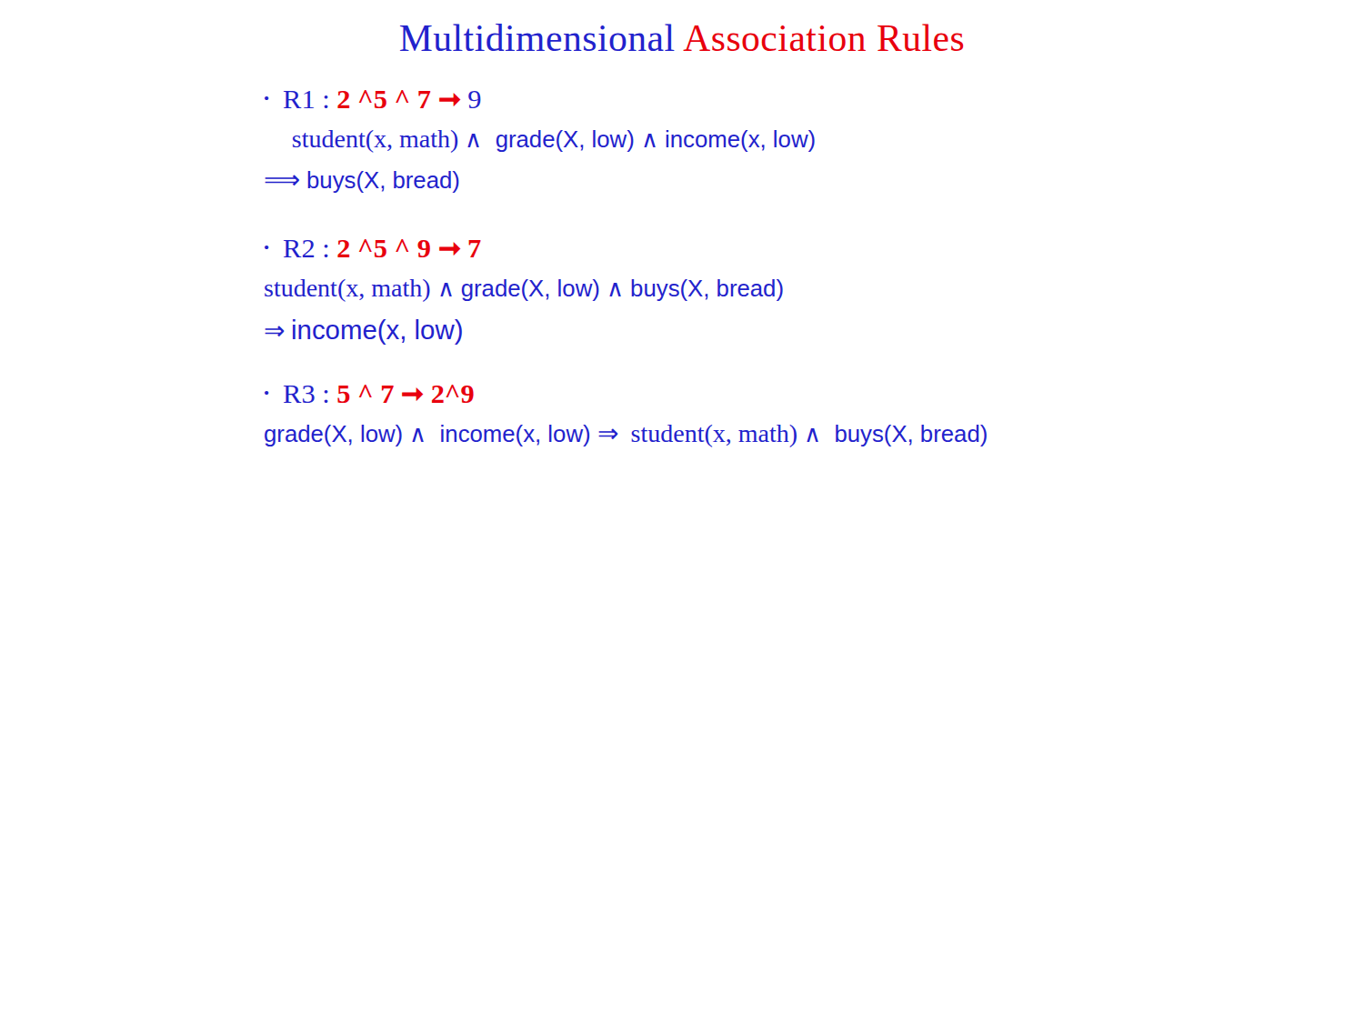Multidimensional Association Rules
•R1 : 2 ^5 ^ 7 ➞ 9
student(x, math) ∧ grade(X, low) ∧ income(x, low)
⟹ buys(X, bread)
•R2 : 2 ^5 ^ 9 ➞ 7
student(x, math) ∧ grade(X, low) ∧ buys(X, bread)
⇒ income(x, low)
•R3 : 5 ^ 7 ➞ 2^9
grade(X, low) ∧ income(x, low) ⇒ student(x, math) ∧ buys(X, bread)